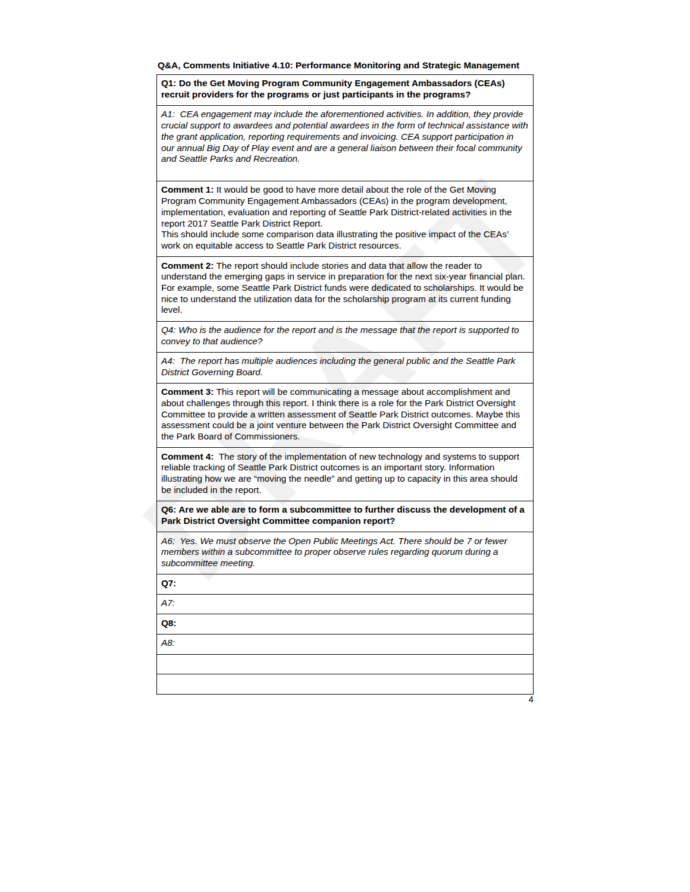DRAFT
Q&A, Comments Initiative 4.10: Performance Monitoring and Strategic Management
| Q1: Do the Get Moving Program Community Engagement Ambassadors (CEAs) recruit providers for the programs or just participants in the programs? |
| A1: CEA engagement may include the aforementioned activities. In addition, they provide crucial support to awardees and potential awardees in the form of technical assistance with the grant application, reporting requirements and invoicing. CEA support participation in our annual Big Day of Play event and are a general liaison between their focal community and Seattle Parks and Recreation. |
| Comment 1: It would be good to have more detail about the role of the Get Moving Program Community Engagement Ambassadors (CEAs) in the program development, implementation, evaluation and reporting of Seattle Park District-related activities in the report 2017 Seattle Park District Report. This should include some comparison data illustrating the positive impact of the CEAs’ work on equitable access to Seattle Park District resources. |
| Comment 2: The report should include stories and data that allow the reader to understand the emerging gaps in service in preparation for the next six-year financial plan. For example, some Seattle Park District funds were dedicated to scholarships. It would be nice to understand the utilization data for the scholarship program at its current funding level. |
| Q4: Who is the audience for the report and is the message that the report is supported to convey to that audience? |
| A4: The report has multiple audiences including the general public and the Seattle Park District Governing Board. |
| Comment 3: This report will be communicating a message about accomplishment and about challenges through this report. I think there is a role for the Park District Oversight Committee to provide a written assessment of Seattle Park District outcomes. Maybe this assessment could be a joint venture between the Park District Oversight Committee and the Park Board of Commissioners. |
| Comment 4: The story of the implementation of new technology and systems to support reliable tracking of Seattle Park District outcomes is an important story. Information illustrating how we are “moving the needle” and getting up to capacity in this area should be included in the report. |
| Q6: Are we able are to form a subcommittee to further discuss the development of a Park District Oversight Committee companion report? |
| A6: Yes. We must observe the Open Public Meetings Act. There should be 7 or fewer members within a subcommittee to proper observe rules regarding quorum during a subcommittee meeting. |
| Q7: |
| A7: |
| Q8: |
| A8: |
4